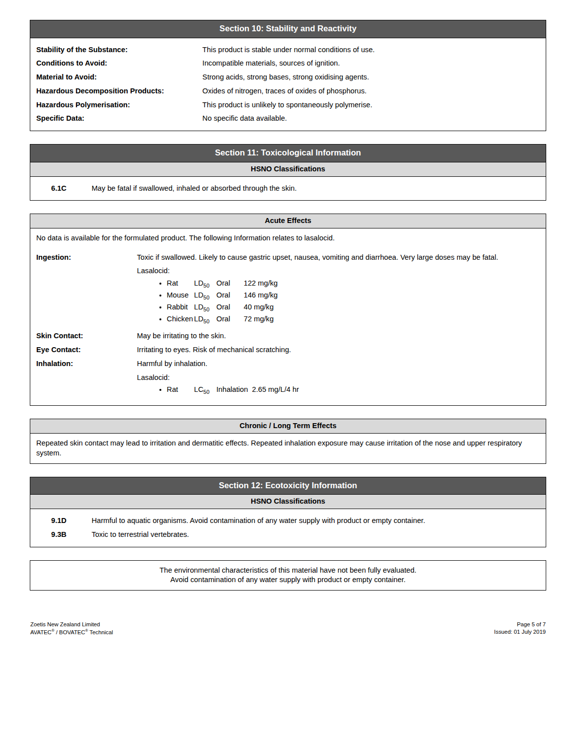Section 10: Stability and Reactivity
| Stability of the Substance: | This product is stable under normal conditions of use. |
| Conditions to Avoid: | Incompatible materials, sources of ignition. |
| Material to Avoid: | Strong acids, strong bases, strong oxidising agents. |
| Hazardous Decomposition Products: | Oxides of nitrogen, traces of oxides of phosphorus. |
| Hazardous Polymerisation: | This product is unlikely to spontaneously polymerise. |
| Specific Data: | No specific data available. |
Section 11: Toxicological Information
HSNO Classifications
| 6.1C | May be fatal if swallowed, inhaled or absorbed through the skin. |
Acute Effects
No data is available for the formulated product. The following Information relates to lasalocid.
| Ingestion: | Toxic if swallowed. Likely to cause gastric upset, nausea, vomiting and diarrhoea. Very large doses may be fatal. |
| | Lasalocid: Rat LD 50 Oral 122 mg/kg Mouse LD 50 Oral 146 mg/kg Rabbit LD 50 Oral 40 mg/kg Chicken LD 50 Oral 72 mg/kg |
| Skin Contact: | May be irritating to the skin. |
| Eye Contact: | Irritating to eyes. Risk of mechanical scratching. |
| Inhalation: | Harmful by inhalation. |
| | Lasalocid: Rat LC 50 Inhalation 2.65 mg/L/4 hr |
Chronic / Long Term Effects
Repeated skin contact may lead to irritation and dermatitic effects. Repeated inhalation exposure may cause irritation of the nose and upper respiratory system.
Section 12: Ecotoxicity Information
HSNO Classifications
| 9.1D | Harmful to aquatic organisms. Avoid contamination of any water supply with product or empty container. |
| 9.3B | Toxic to terrestrial vertebrates. |
The environmental characteristics of this material have not been fully evaluated.
Avoid contamination of any water supply with product or empty container.
| Zoetis New Zealand Limited AVATEC ® / BOVATEC ® Technical | Page 5 of 7 Issued: 01 July 2019 |